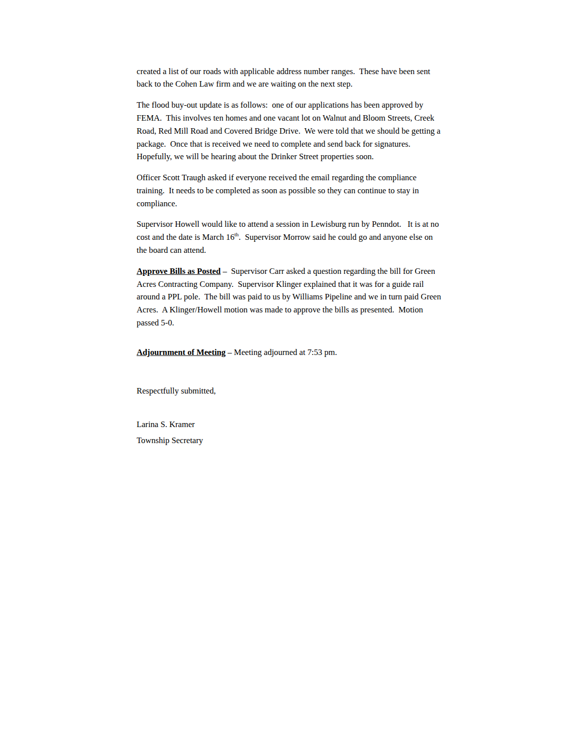created a list of our roads with applicable address number ranges. These have been sent back to the Cohen Law firm and we are waiting on the next step.
The flood buy-out update is as follows: one of our applications has been approved by FEMA. This involves ten homes and one vacant lot on Walnut and Bloom Streets, Creek Road, Red Mill Road and Covered Bridge Drive. We were told that we should be getting a package. Once that is received we need to complete and send back for signatures. Hopefully, we will be hearing about the Drinker Street properties soon.
Officer Scott Traugh asked if everyone received the email regarding the compliance training. It needs to be completed as soon as possible so they can continue to stay in compliance.
Supervisor Howell would like to attend a session in Lewisburg run by Penndot. It is at no cost and the date is March 16th. Supervisor Morrow said he could go and anyone else on the board can attend.
Approve Bills as Posted – Supervisor Carr asked a question regarding the bill for Green Acres Contracting Company. Supervisor Klinger explained that it was for a guide rail around a PPL pole. The bill was paid to us by Williams Pipeline and we in turn paid Green Acres. A Klinger/Howell motion was made to approve the bills as presented. Motion passed 5-0.
Adjournment of Meeting – Meeting adjourned at 7:53 pm.
Respectfully submitted,
Larina S. Kramer
Township Secretary